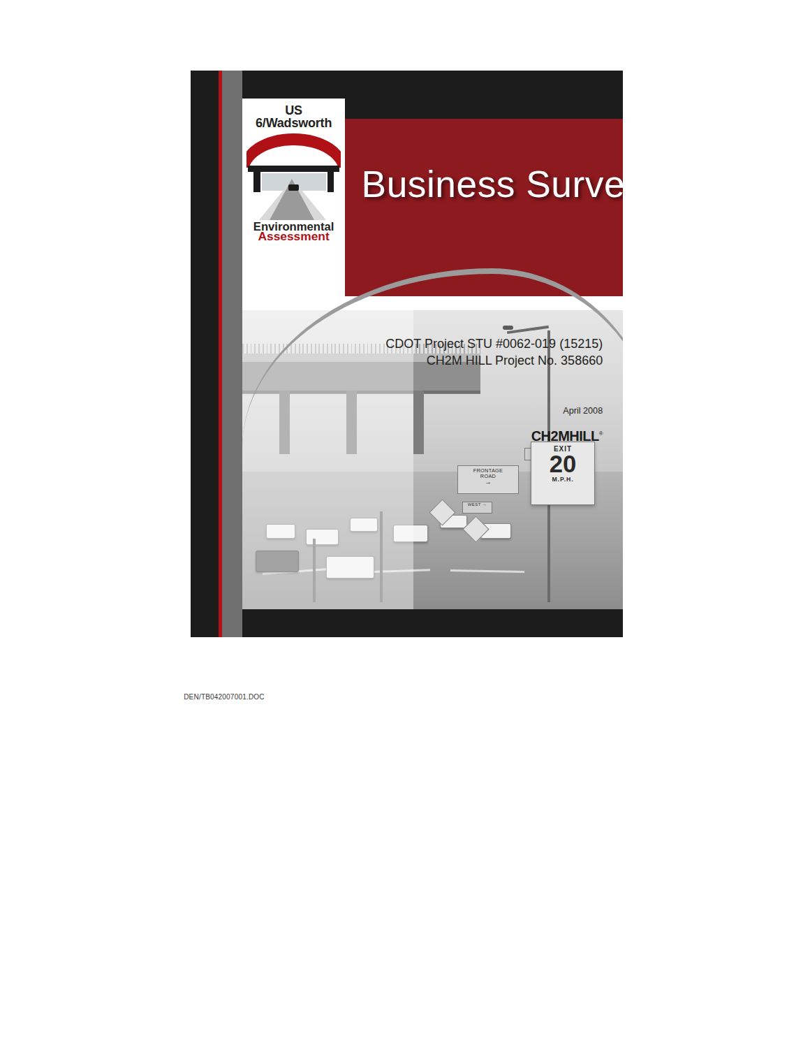EAST
FRONTAGE
ROAD
→
WEST →
EXIT
20
M.P.H.
Business Surveys
US 6/Wadsworth
Environmental
Assessment
CDOT Project STU #0062-019 (15215)
CH2M HILL Project No. 358660
April 2008
CH2MHILL®
DEN/TB042007001.DOC